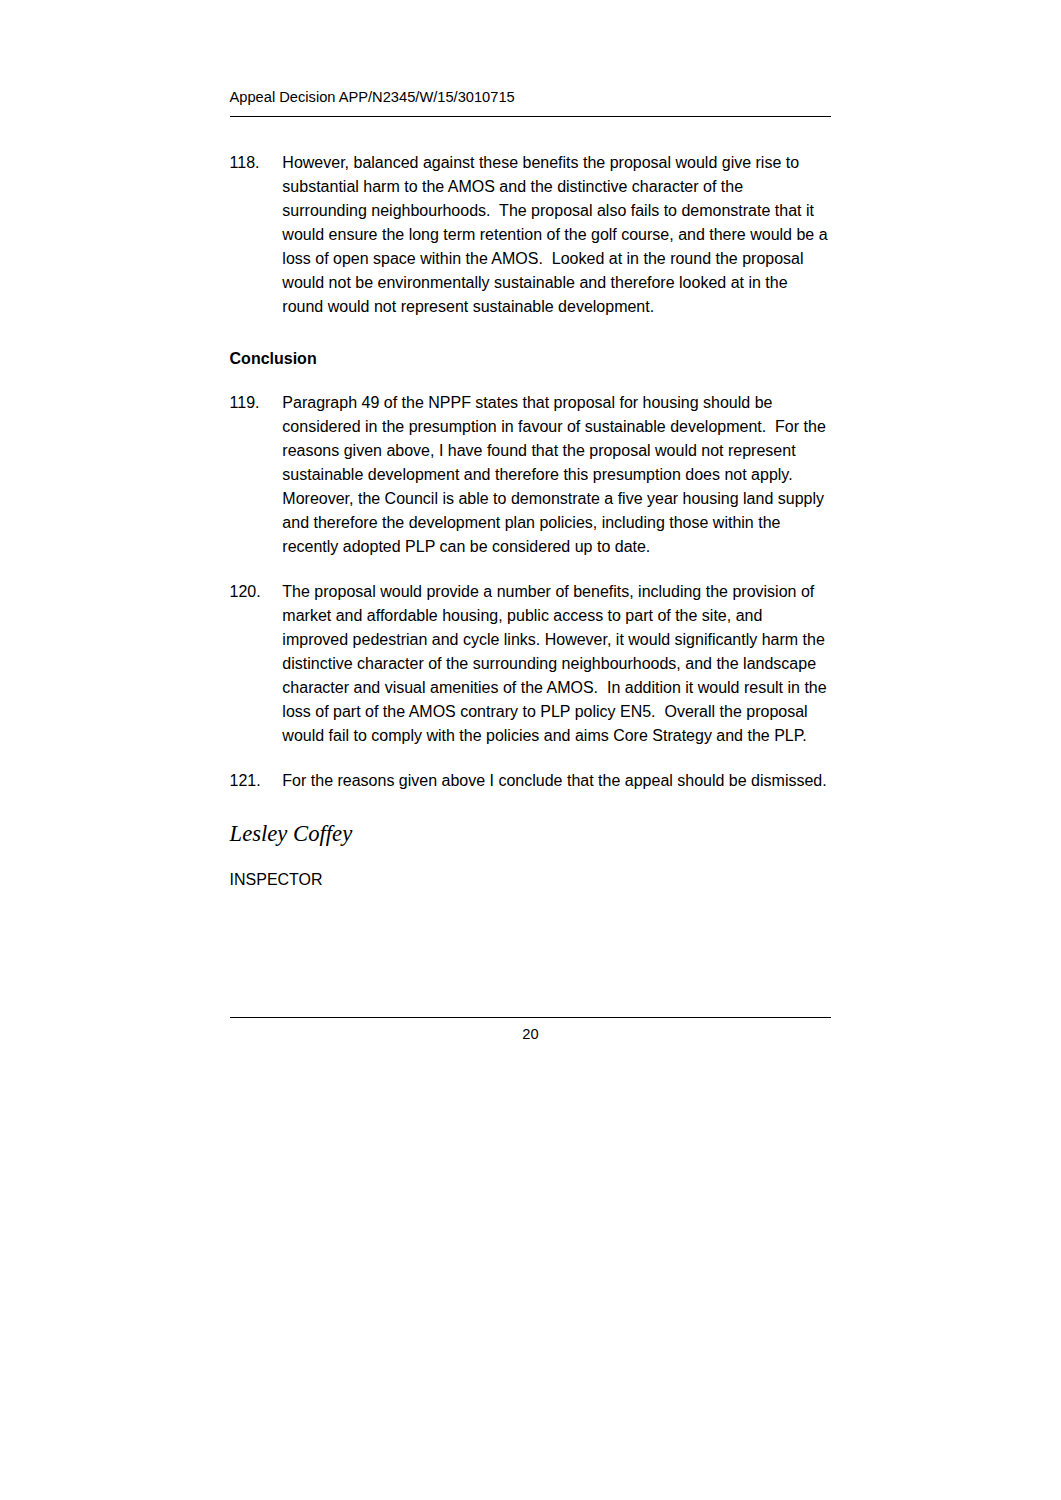Appeal Decision APP/N2345/W/15/3010715
118. However, balanced against these benefits the proposal would give rise to substantial harm to the AMOS and the distinctive character of the surrounding neighbourhoods. The proposal also fails to demonstrate that it would ensure the long term retention of the golf course, and there would be a loss of open space within the AMOS. Looked at in the round the proposal would not be environmentally sustainable and therefore looked at in the round would not represent sustainable development.
Conclusion
119. Paragraph 49 of the NPPF states that proposal for housing should be considered in the presumption in favour of sustainable development. For the reasons given above, I have found that the proposal would not represent sustainable development and therefore this presumption does not apply. Moreover, the Council is able to demonstrate a five year housing land supply and therefore the development plan policies, including those within the recently adopted PLP can be considered up to date.
120. The proposal would provide a number of benefits, including the provision of market and affordable housing, public access to part of the site, and improved pedestrian and cycle links. However, it would significantly harm the distinctive character of the surrounding neighbourhoods, and the landscape character and visual amenities of the AMOS. In addition it would result in the loss of part of the AMOS contrary to PLP policy EN5. Overall the proposal would fail to comply with the policies and aims Core Strategy and the PLP.
121. For the reasons given above I conclude that the appeal should be dismissed.
Lesley Coffey
INSPECTOR
20